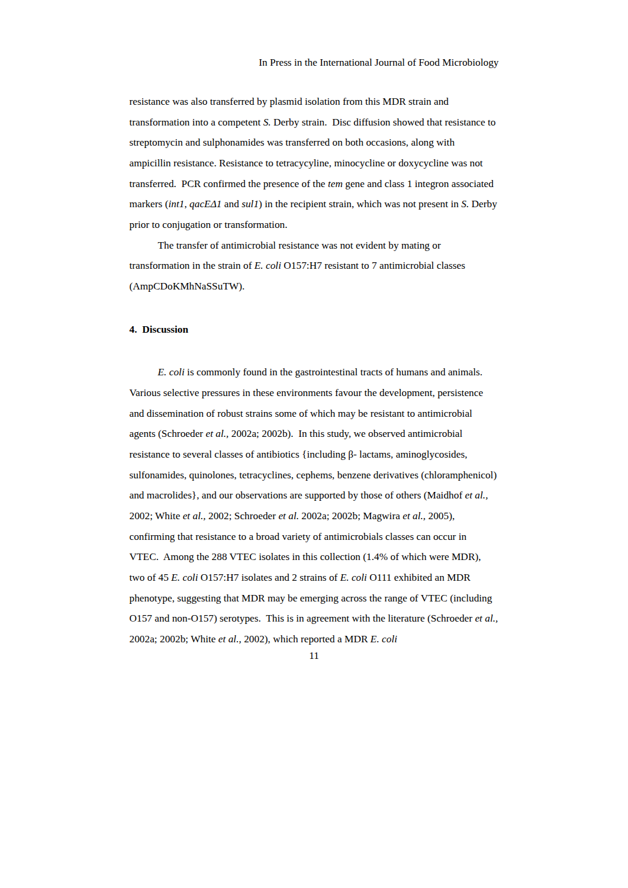In Press in the International Journal of Food Microbiology
resistance was also transferred by plasmid isolation from this MDR strain and transformation into a competent S. Derby strain. Disc diffusion showed that resistance to streptomycin and sulphonamides was transferred on both occasions, along with ampicillin resistance. Resistance to tetracycyline, minocycline or doxycycline was not transferred. PCR confirmed the presence of the tem gene and class 1 integron associated markers (int1, qacEΔ1 and sul1) in the recipient strain, which was not present in S. Derby prior to conjugation or transformation.
The transfer of antimicrobial resistance was not evident by mating or transformation in the strain of E. coli O157:H7 resistant to 7 antimicrobial classes (AmpCDoKMhNaSSuTW).
4. Discussion
E. coli is commonly found in the gastrointestinal tracts of humans and animals. Various selective pressures in these environments favour the development, persistence and dissemination of robust strains some of which may be resistant to antimicrobial agents (Schroeder et al., 2002a; 2002b). In this study, we observed antimicrobial resistance to several classes of antibiotics {including β- lactams, aminoglycosides, sulfonamides, quinolones, tetracyclines, cephems, benzene derivatives (chloramphenicol) and macrolides}, and our observations are supported by those of others (Maidhof et al., 2002; White et al., 2002; Schroeder et al. 2002a; 2002b; Magwira et al., 2005), confirming that resistance to a broad variety of antimicrobials classes can occur in VTEC. Among the 288 VTEC isolates in this collection (1.4% of which were MDR), two of 45 E. coli O157:H7 isolates and 2 strains of E. coli O111 exhibited an MDR phenotype, suggesting that MDR may be emerging across the range of VTEC (including O157 and non-O157) serotypes. This is in agreement with the literature (Schroeder et al., 2002a; 2002b; White et al., 2002), which reported a MDR E. coli
11